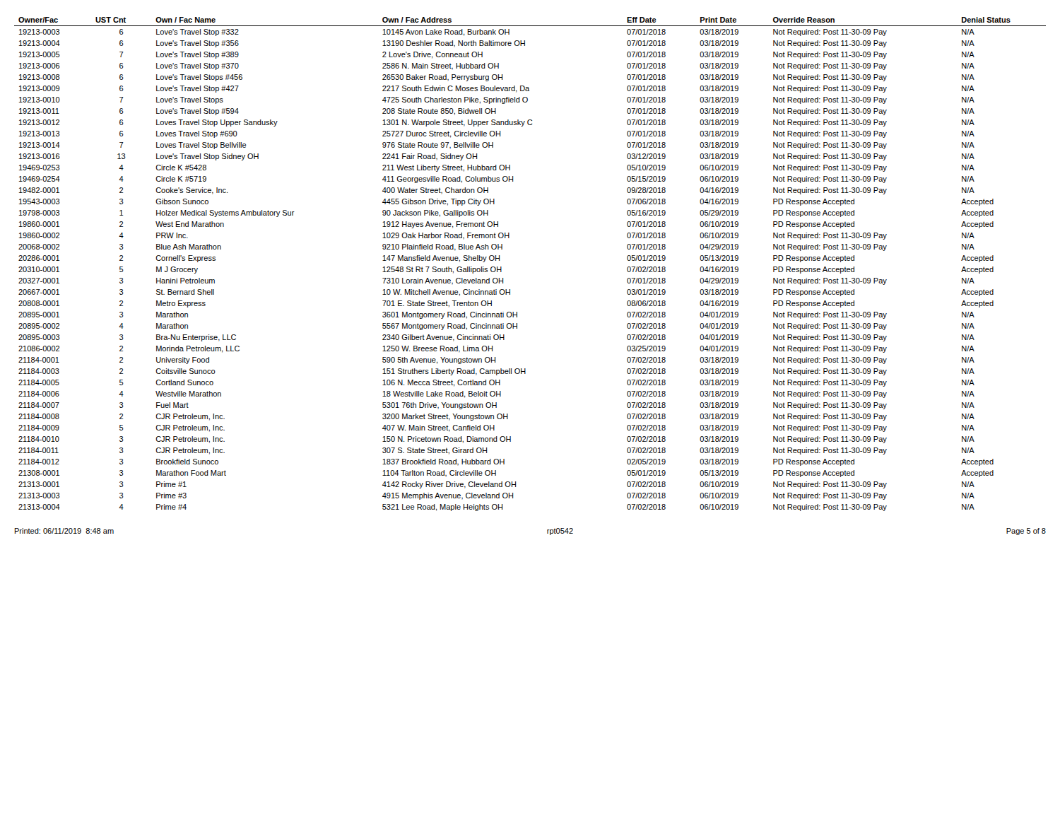| Owner/Fac | UST Cnt | Own / Fac Name | Own / Fac Address | Eff Date | Print Date | Override Reason | Denial Status |
| --- | --- | --- | --- | --- | --- | --- | --- |
| 19213-0003 | 6 | Love's Travel Stop #332 | 10145 Avon Lake Road, Burbank OH | 07/01/2018 | 03/18/2019 | Not Required: Post 11-30-09 Pay | N/A |
| 19213-0004 | 6 | Love's Travel Stop #356 | 13190 Deshler Road, North Baltimore OH | 07/01/2018 | 03/18/2019 | Not Required: Post 11-30-09 Pay | N/A |
| 19213-0005 | 7 | Love's Travel Stop #389 | 2 Love's Drive, Conneaut OH | 07/01/2018 | 03/18/2019 | Not Required: Post 11-30-09 Pay | N/A |
| 19213-0006 | 6 | Love's Travel Stop #370 | 2586 N. Main Street, Hubbard OH | 07/01/2018 | 03/18/2019 | Not Required: Post 11-30-09 Pay | N/A |
| 19213-0008 | 6 | Love's Travel Stops #456 | 26530 Baker Road, Perrysburg OH | 07/01/2018 | 03/18/2019 | Not Required: Post 11-30-09 Pay | N/A |
| 19213-0009 | 6 | Love's Travel Stop #427 | 2217 South Edwin C Moses Boulevard, Da | 07/01/2018 | 03/18/2019 | Not Required: Post 11-30-09 Pay | N/A |
| 19213-0010 | 7 | Love's Travel Stops | 4725 South Charleston Pike, Springfield O | 07/01/2018 | 03/18/2019 | Not Required: Post 11-30-09 Pay | N/A |
| 19213-0011 | 6 | Love's Travel Stop #594 | 208 State Route 850, Bidwell OH | 07/01/2018 | 03/18/2019 | Not Required: Post 11-30-09 Pay | N/A |
| 19213-0012 | 6 | Loves Travel Stop Upper Sandusky | 1301 N. Warpole Street, Upper Sandusky C | 07/01/2018 | 03/18/2019 | Not Required: Post 11-30-09 Pay | N/A |
| 19213-0013 | 6 | Loves Travel Stop #690 | 25727 Duroc Street, Circleville OH | 07/01/2018 | 03/18/2019 | Not Required: Post 11-30-09 Pay | N/A |
| 19213-0014 | 7 | Loves Travel Stop Bellville | 976 State Route 97, Bellville OH | 07/01/2018 | 03/18/2019 | Not Required: Post 11-30-09 Pay | N/A |
| 19213-0016 | 13 | Love's Travel Stop Sidney OH | 2241 Fair Road, Sidney OH | 03/12/2019 | 03/18/2019 | Not Required: Post 11-30-09 Pay | N/A |
| 19469-0253 | 4 | Circle K #5428 | 211 West Liberty Street, Hubbard OH | 05/10/2019 | 06/10/2019 | Not Required: Post 11-30-09 Pay | N/A |
| 19469-0254 | 4 | Circle K #5719 | 411 Georgesville Road, Columbus OH | 05/15/2019 | 06/10/2019 | Not Required: Post 11-30-09 Pay | N/A |
| 19482-0001 | 2 | Cooke's Service, Inc. | 400 Water Street, Chardon OH | 09/28/2018 | 04/16/2019 | Not Required: Post 11-30-09 Pay | N/A |
| 19543-0003 | 3 | Gibson Sunoco | 4455 Gibson Drive, Tipp City OH | 07/06/2018 | 04/16/2019 | PD Response Accepted | Accepted |
| 19798-0003 | 1 | Holzer Medical Systems Ambulatory Sur | 90 Jackson Pike, Gallipolis OH | 05/16/2019 | 05/29/2019 | PD Response Accepted | Accepted |
| 19860-0001 | 2 | West End Marathon | 1912 Hayes Avenue, Fremont OH | 07/01/2018 | 06/10/2019 | PD Response Accepted | Accepted |
| 19860-0002 | 4 | PRW Inc. | 1029 Oak Harbor Road, Fremont OH | 07/01/2018 | 06/10/2019 | Not Required: Post 11-30-09 Pay | N/A |
| 20068-0002 | 3 | Blue Ash Marathon | 9210 Plainfield Road, Blue Ash OH | 07/01/2018 | 04/29/2019 | Not Required: Post 11-30-09 Pay | N/A |
| 20286-0001 | 2 | Cornell's Express | 147 Mansfield Avenue, Shelby OH | 05/01/2019 | 05/13/2019 | PD Response Accepted | Accepted |
| 20310-0001 | 5 | M J Grocery | 12548 St Rt 7 South, Gallipolis OH | 07/02/2018 | 04/16/2019 | PD Response Accepted | Accepted |
| 20327-0001 | 3 | Hanini Petroleum | 7310 Lorain Avenue, Cleveland OH | 07/01/2018 | 04/29/2019 | Not Required: Post 11-30-09 Pay | N/A |
| 20667-0001 | 3 | St. Bernard Shell | 10 W. Mitchell Avenue, Cincinnati OH | 03/01/2019 | 03/18/2019 | PD Response Accepted | Accepted |
| 20808-0001 | 2 | Metro Express | 701 E. State Street, Trenton OH | 08/06/2018 | 04/16/2019 | PD Response Accepted | Accepted |
| 20895-0001 | 3 | Marathon | 3601 Montgomery Road, Cincinnati OH | 07/02/2018 | 04/01/2019 | Not Required: Post 11-30-09 Pay | N/A |
| 20895-0002 | 4 | Marathon | 5567 Montgomery Road, Cincinnati OH | 07/02/2018 | 04/01/2019 | Not Required: Post 11-30-09 Pay | N/A |
| 20895-0003 | 3 | Bra-Nu Enterprise, LLC | 2340 Gilbert Avenue, Cincinnati OH | 07/02/2018 | 04/01/2019 | Not Required: Post 11-30-09 Pay | N/A |
| 21086-0002 | 2 | Morinda Petroleum, LLC | 1250 W. Breese Road, Lima OH | 03/25/2019 | 04/01/2019 | Not Required: Post 11-30-09 Pay | N/A |
| 21184-0001 | 2 | University Food | 590 5th Avenue, Youngstown OH | 07/02/2018 | 03/18/2019 | Not Required: Post 11-30-09 Pay | N/A |
| 21184-0003 | 2 | Coitsville Sunoco | 151 Struthers Liberty Road, Campbell OH | 07/02/2018 | 03/18/2019 | Not Required: Post 11-30-09 Pay | N/A |
| 21184-0005 | 5 | Cortland Sunoco | 106 N. Mecca Street, Cortland OH | 07/02/2018 | 03/18/2019 | Not Required: Post 11-30-09 Pay | N/A |
| 21184-0006 | 4 | Westville Marathon | 18 Westville Lake Road, Beloit OH | 07/02/2018 | 03/18/2019 | Not Required: Post 11-30-09 Pay | N/A |
| 21184-0007 | 3 | Fuel Mart | 5301 76th Drive, Youngstown OH | 07/02/2018 | 03/18/2019 | Not Required: Post 11-30-09 Pay | N/A |
| 21184-0008 | 2 | CJR Petroleum, Inc. | 3200 Market Street, Youngstown OH | 07/02/2018 | 03/18/2019 | Not Required: Post 11-30-09 Pay | N/A |
| 21184-0009 | 5 | CJR Petroleum, Inc. | 407 W. Main Street, Canfield OH | 07/02/2018 | 03/18/2019 | Not Required: Post 11-30-09 Pay | N/A |
| 21184-0010 | 3 | CJR Petroleum, Inc. | 150 N. Pricetown Road, Diamond OH | 07/02/2018 | 03/18/2019 | Not Required: Post 11-30-09 Pay | N/A |
| 21184-0011 | 3 | CJR Petroleum, Inc. | 307 S. State Street, Girard OH | 07/02/2018 | 03/18/2019 | Not Required: Post 11-30-09 Pay | N/A |
| 21184-0012 | 3 | Brookfield Sunoco | 1837 Brookfield Road, Hubbard OH | 02/05/2019 | 03/18/2019 | PD Response Accepted | Accepted |
| 21308-0001 | 3 | Marathon Food Mart | 1104 Tarlton Road, Circleville OH | 05/01/2019 | 05/13/2019 | PD Response Accepted | Accepted |
| 21313-0001 | 3 | Prime #1 | 4142 Rocky River Drive, Cleveland OH | 07/02/2018 | 06/10/2019 | Not Required: Post 11-30-09 Pay | N/A |
| 21313-0003 | 3 | Prime #3 | 4915 Memphis Avenue, Cleveland OH | 07/02/2018 | 06/10/2019 | Not Required: Post 11-30-09 Pay | N/A |
| 21313-0004 | 4 | Prime #4 | 5321 Lee Road, Maple Heights OH | 07/02/2018 | 06/10/2019 | Not Required: Post 11-30-09 Pay | N/A |
Printed: 06/11/2019 8:48 am rpt0542 Page 5 of 8